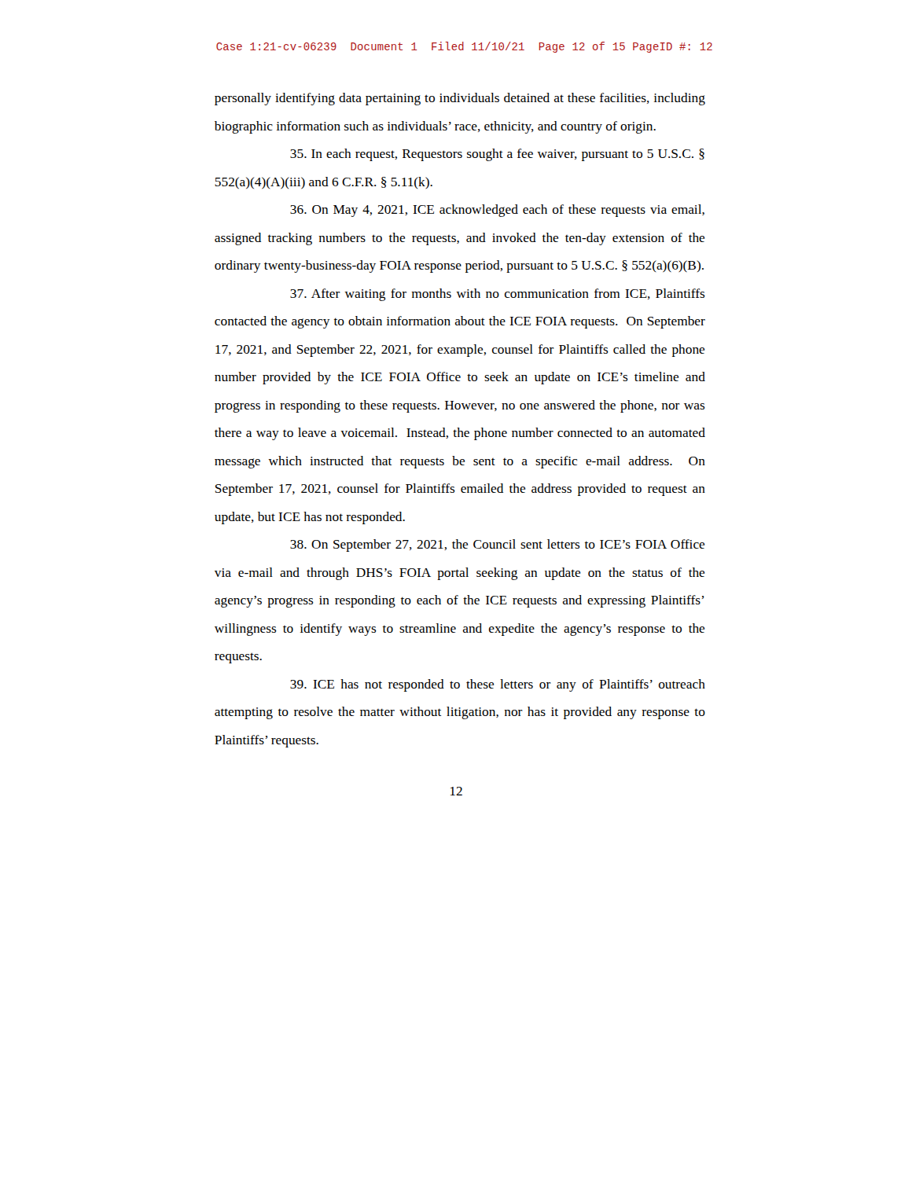Case 1:21-cv-06239 Document 1 Filed 11/10/21 Page 12 of 15 PageID #: 12
personally identifying data pertaining to individuals detained at these facilities, including biographic information such as individuals’ race, ethnicity, and country of origin.
35. In each request, Requestors sought a fee waiver, pursuant to 5 U.S.C. § 552(a)(4)(A)(iii) and 6 C.F.R. § 5.11(k).
36. On May 4, 2021, ICE acknowledged each of these requests via email, assigned tracking numbers to the requests, and invoked the ten-day extension of the ordinary twenty-business-day FOIA response period, pursuant to 5 U.S.C. § 552(a)(6)(B).
37. After waiting for months with no communication from ICE, Plaintiffs contacted the agency to obtain information about the ICE FOIA requests. On September 17, 2021, and September 22, 2021, for example, counsel for Plaintiffs called the phone number provided by the ICE FOIA Office to seek an update on ICE’s timeline and progress in responding to these requests. However, no one answered the phone, nor was there a way to leave a voicemail. Instead, the phone number connected to an automated message which instructed that requests be sent to a specific e-mail address. On September 17, 2021, counsel for Plaintiffs emailed the address provided to request an update, but ICE has not responded.
38. On September 27, 2021, the Council sent letters to ICE’s FOIA Office via e-mail and through DHS’s FOIA portal seeking an update on the status of the agency’s progress in responding to each of the ICE requests and expressing Plaintiffs’ willingness to identify ways to streamline and expedite the agency’s response to the requests.
39. ICE has not responded to these letters or any of Plaintiffs’ outreach attempting to resolve the matter without litigation, nor has it provided any response to Plaintiffs’ requests.
12